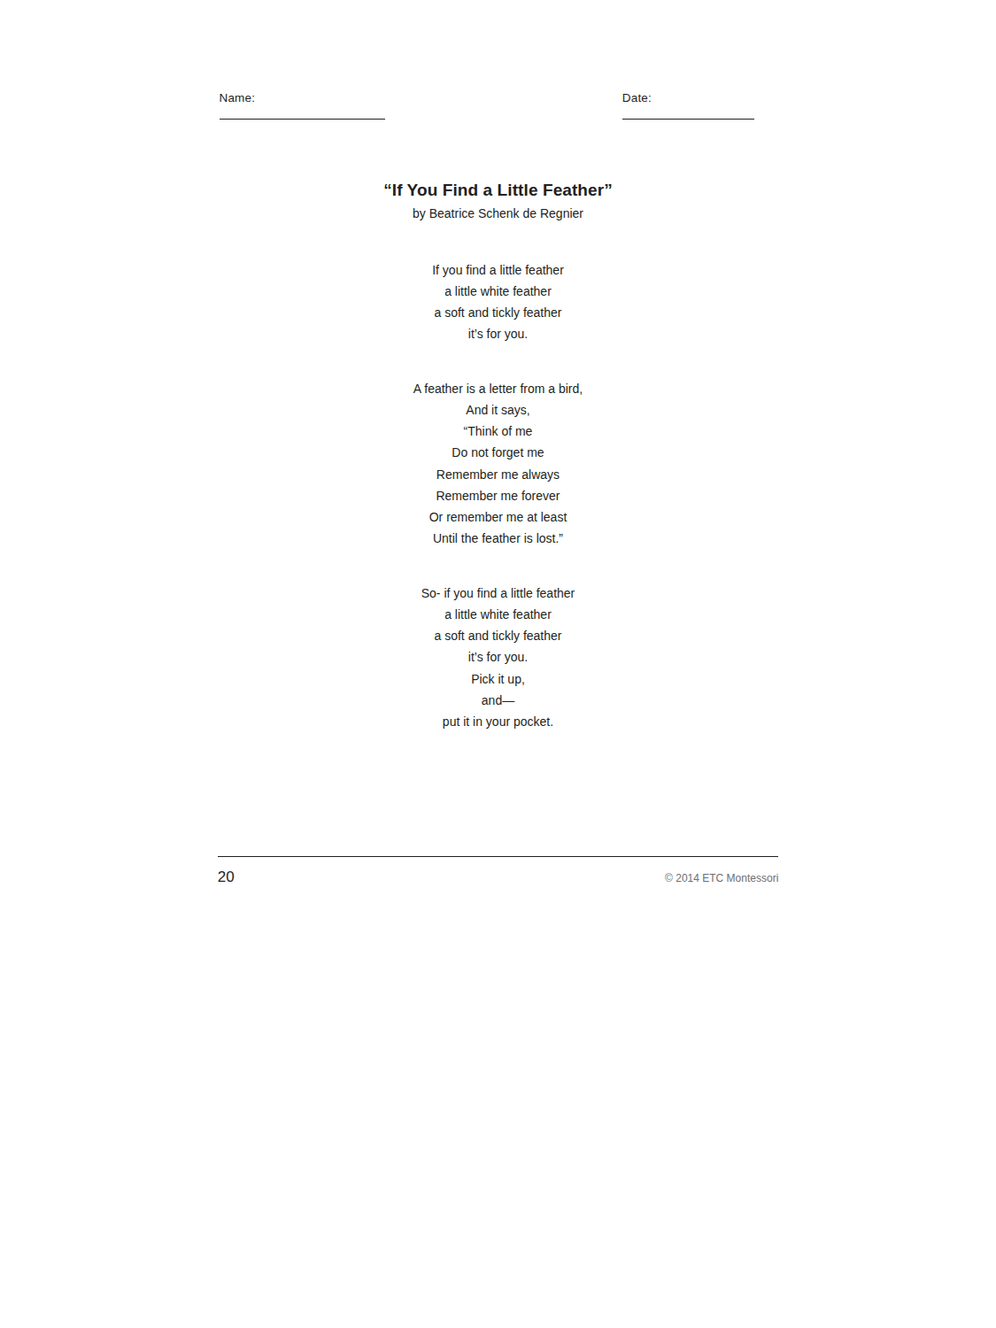Name:
Date:
“If You Find a Little Feather”
by Beatrice Schenk de Regnier
If you find a little feather
a little white feather
a soft and tickly feather
it’s for you.
A feather is a letter from a bird,
And it says,
“Think of me
Do not forget me
Remember me always
Remember me forever
Or remember me at least
Until the feather is lost.”
So- if you find a little feather
a little white feather
a soft and tickly feather
it’s for you.
Pick it up,
and—
put it in your pocket.
20
© 2014 ETC Montessori